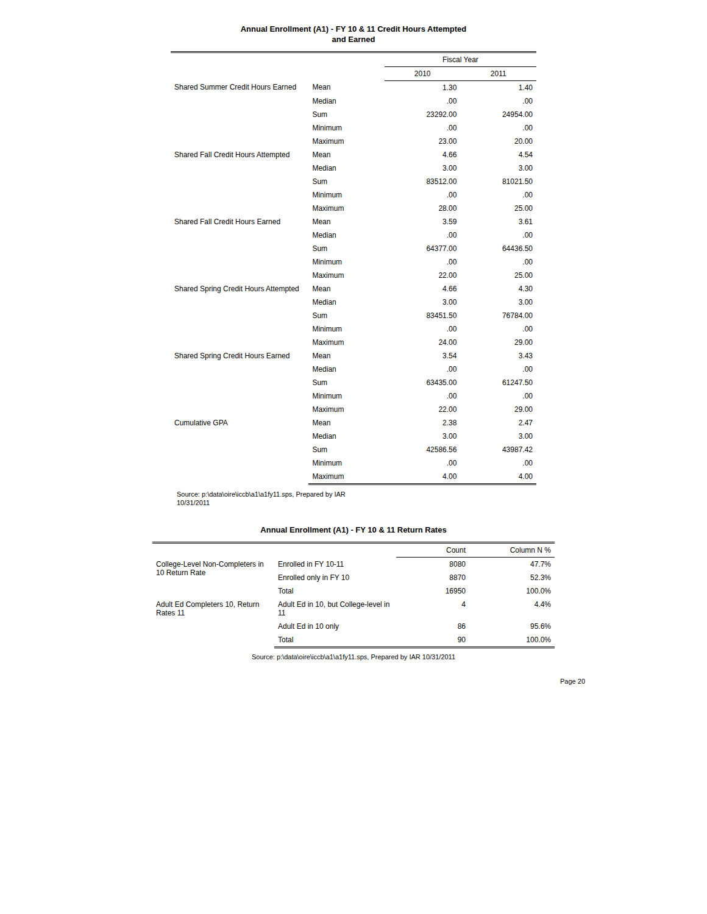Annual Enrollment (A1) - FY 10 & 11 Credit Hours Attempted
and Earned
| | | Fiscal Year |
| | | 2010 | 2011 |
| Shared Summer Credit Hours Earned | Mean | 1.30 | 1.40 |
| Median | .00 | .00 |
| Sum | 23292.00 | 24954.00 |
| Minimum | .00 | .00 |
| Maximum | 23.00 | 20.00 |
| Shared Fall Credit Hours Attempted | Mean | 4.66 | 4.54 |
| Median | 3.00 | 3.00 |
| Sum | 83512.00 | 81021.50 |
| Minimum | .00 | .00 |
| Maximum | 28.00 | 25.00 |
| Shared Fall Credit Hours Earned | Mean | 3.59 | 3.61 |
| Median | .00 | .00 |
| Sum | 64377.00 | 64436.50 |
| Minimum | .00 | .00 |
| Maximum | 22.00 | 25.00 |
| Shared Spring Credit Hours Attempted | Mean | 4.66 | 4.30 |
| Median | 3.00 | 3.00 |
| Sum | 83451.50 | 76784.00 |
| Minimum | .00 | .00 |
| Maximum | 24.00 | 29.00 |
| Shared Spring Credit Hours Earned | Mean | 3.54 | 3.43 |
| Median | .00 | .00 |
| Sum | 63435.00 | 61247.50 |
| Minimum | .00 | .00 |
| Maximum | 22.00 | 29.00 |
| Cumulative GPA | Mean | 2.38 | 2.47 |
| Median | 3.00 | 3.00 |
| Sum | 42586.56 | 43987.42 |
| Minimum | .00 | .00 |
| Maximum | 4.00 | 4.00 |
Source: p:\data\oire\iccb\a1\a1fy11.sps, Prepared by IAR
10/31/2011
Annual Enrollment (A1) - FY 10 & 11 Return Rates
| | | Count | Column N % |
| College-Level Non-Completers in 10 Return Rate | Enrolled in FY 10-11 | 8080 | 47.7% |
| Enrolled only in FY 10 | 8870 | 52.3% |
| Total | 16950 | 100.0% |
| Adult Ed Completers 10, Return Rates 11 | Adult Ed in 10, but College-level in 11 | 4 | 4.4% |
| Adult Ed in 10 only | 86 | 95.6% |
| Total | 90 | 100.0% |
Source: p:\data\oire\iccb\a1\a1fy11.sps, Prepared by IAR 10/31/2011
Page 20